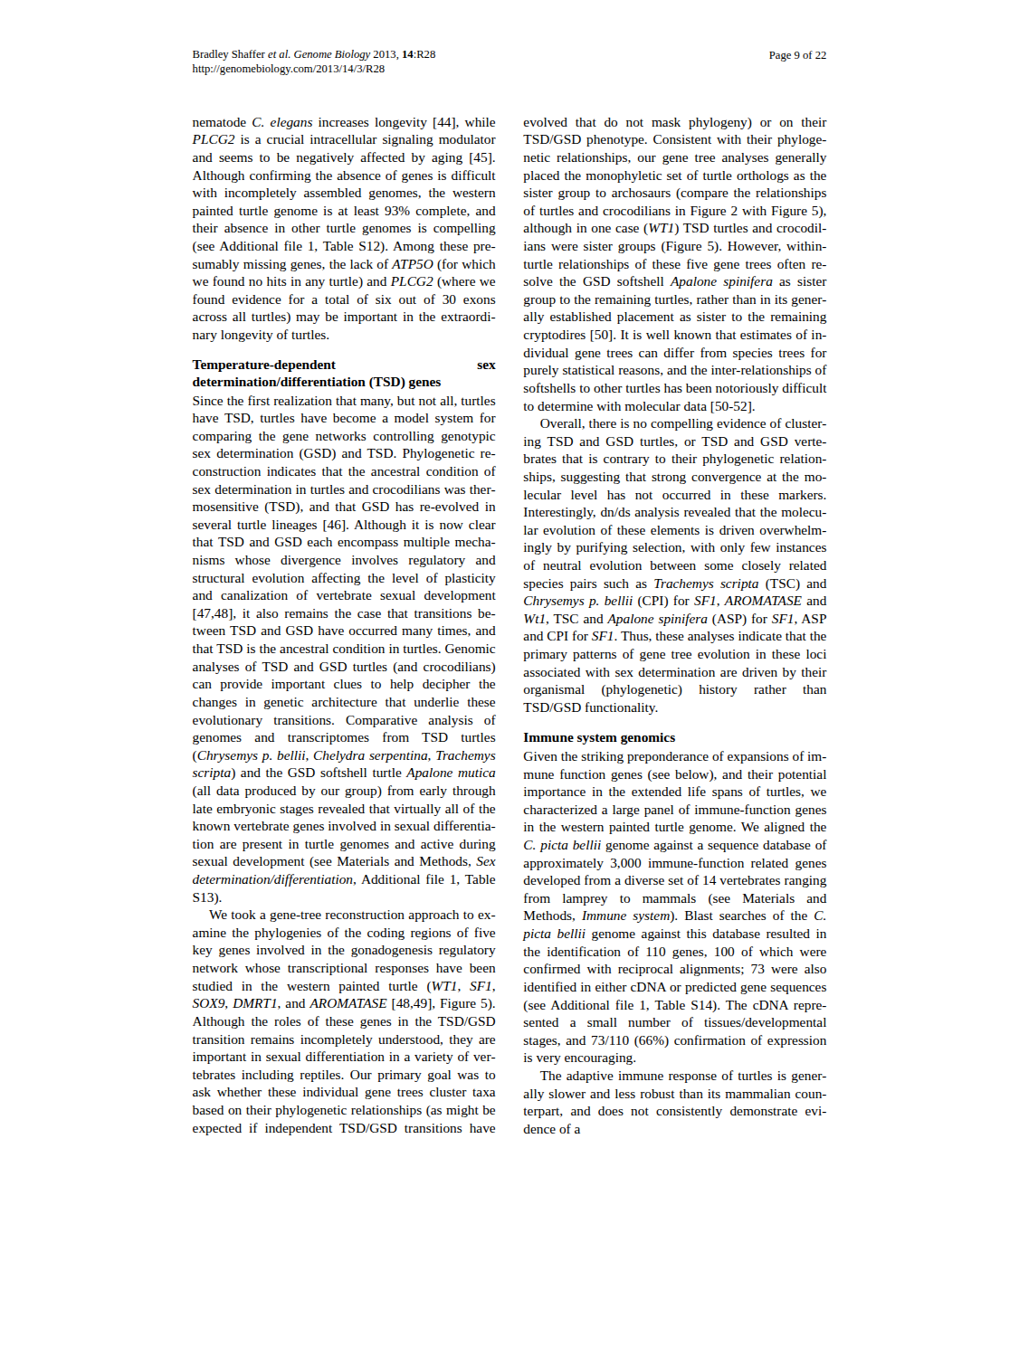Bradley Shaffer et al. Genome Biology 2013, 14:R28 http://genomebiology.com/2013/14/3/R28
Page 9 of 22
nematode C. elegans increases longevity [44], while PLCG2 is a crucial intracellular signaling modulator and seems to be negatively affected by aging [45]. Although confirming the absence of genes is difficult with incompletely assembled genomes, the western painted turtle genome is at least 93% complete, and their absence in other turtle genomes is compelling (see Additional file 1, Table S12). Among these presumably missing genes, the lack of ATP5O (for which we found no hits in any turtle) and PLCG2 (where we found evidence for a total of six out of 30 exons across all turtles) may be important in the extraordinary longevity of turtles.
Temperature-dependent sex determination/differentiation (TSD) genes
Since the first realization that many, but not all, turtles have TSD, turtles have become a model system for comparing the gene networks controlling genotypic sex determination (GSD) and TSD. Phylogenetic reconstruction indicates that the ancestral condition of sex determination in turtles and crocodilians was thermosensitive (TSD), and that GSD has re-evolved in several turtle lineages [46]. Although it is now clear that TSD and GSD each encompass multiple mechanisms whose divergence involves regulatory and structural evolution affecting the level of plasticity and canalization of vertebrate sexual development [47,48], it also remains the case that transitions between TSD and GSD have occurred many times, and that TSD is the ancestral condition in turtles. Genomic analyses of TSD and GSD turtles (and crocodilians) can provide important clues to help decipher the changes in genetic architecture that underlie these evolutionary transitions. Comparative analysis of genomes and transcriptomes from TSD turtles (Chrysemys p. bellii, Chelydra serpentina, Trachemys scripta) and the GSD softshell turtle Apalone mutica (all data produced by our group) from early through late embryonic stages revealed that virtually all of the known vertebrate genes involved in sexual differentiation are present in turtle genomes and active during sexual development (see Materials and Methods, Sex determination/differentiation, Additional file 1, Table S13).
We took a gene-tree reconstruction approach to examine the phylogenies of the coding regions of five key genes involved in the gonadogenesis regulatory network whose transcriptional responses have been studied in the western painted turtle (WT1, SF1, SOX9, DMRT1, and AROMATASE [48,49], Figure 5). Although the roles of these genes in the TSD/GSD transition remains incompletely understood, they are important in sexual differentiation in a variety of vertebrates including reptiles. Our primary goal was to ask whether these individual gene trees cluster taxa based on their phylogenetic relationships (as might be expected if independent TSD/GSD transitions have evolved that do not mask phylogeny) or on their TSD/GSD phenotype. Consistent with their phylogenetic relationships, our gene tree analyses generally placed the monophyletic set of turtle orthologs as the sister group to archosaurs (compare the relationships of turtles and crocodilians in Figure 2 with Figure 5), although in one case (WT1) TSD turtles and crocodilians were sister groups (Figure 5). However, within-turtle relationships of these five gene trees often resolve the GSD softshell Apalone spinifera as sister group to the remaining turtles, rather than in its generally established placement as sister to the remaining cryptodires [50]. It is well known that estimates of individual gene trees can differ from species trees for purely statistical reasons, and the inter-relationships of softshells to other turtles has been notoriously difficult to determine with molecular data [50-52].
Overall, there is no compelling evidence of clustering TSD and GSD turtles, or TSD and GSD vertebrates that is contrary to their phylogenetic relationships, suggesting that strong convergence at the molecular level has not occurred in these markers. Interestingly, dn/ds analysis revealed that the molecular evolution of these elements is driven overwhelmingly by purifying selection, with only few instances of neutral evolution between some closely related species pairs such as Trachemys scripta (TSC) and Chrysemys p. bellii (CPI) for SF1, AROMATASE and Wt1, TSC and Apalone spinifera (ASP) for SF1, ASP and CPI for SF1. Thus, these analyses indicate that the primary patterns of gene tree evolution in these loci associated with sex determination are driven by their organismal (phylogenetic) history rather than TSD/GSD functionality.
Immune system genomics
Given the striking preponderance of expansions of immune function genes (see below), and their potential importance in the extended life spans of turtles, we characterized a large panel of immune-function genes in the western painted turtle genome. We aligned the C. picta bellii genome against a sequence database of approximately 3,000 immune-function related genes developed from a diverse set of 14 vertebrates ranging from lamprey to mammals (see Materials and Methods, Immune system). Blast searches of the C. picta bellii genome against this database resulted in the identification of 110 genes, 100 of which were confirmed with reciprocal alignments; 73 were also identified in either cDNA or predicted gene sequences (see Additional file 1, Table S14). The cDNA represented a small number of tissues/developmental stages, and 73/110 (66%) confirmation of expression is very encouraging.
The adaptive immune response of turtles is generally slower and less robust than its mammalian counterpart, and does not consistently demonstrate evidence of a